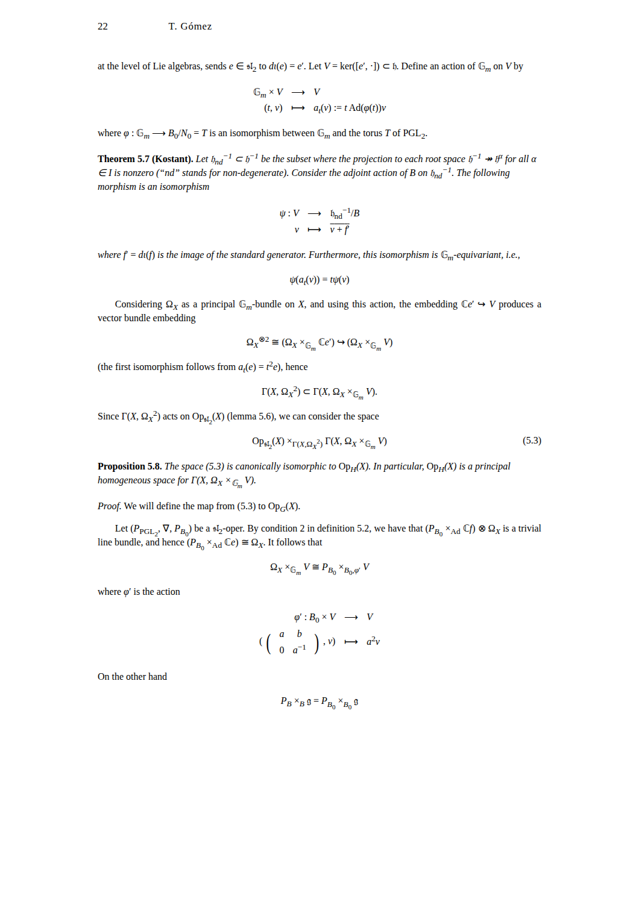22 T. Gómez
at the level of Lie algebras, sends e ∈ 𝔰𝔩2 to dι(e) = e′. Let V = ker([e′, ·]) ⊂ 𝔥. Define an action of 𝔾m on V by
| 𝔾 m × V | ⟶ | V |
| ( t , v ) | ⟼ | a t ( v ) := t Ad( φ ( t )) v |
where φ : 𝔾m ⟶ B0/N0 = T is an isomorphism between 𝔾m and the torus T of PGL2.
Theorem 5.7 (Kostant). Let 𝔥nd−1 ⊂ 𝔥−1 be the subset where the projection to each root space 𝔥−1 ↠ 𝔥α for all α ∈ I is nonzero (“nd” stands for non-degenerate). Consider the adjoint action of B on 𝔥nd−1. The following morphism is an isomorphism
| ψ : V | ⟶ | 𝔥 nd −1 / B |
| v | ⟼ | v + f ′ |
where f′ = dι(f) is the image of the standard generator. Furthermore, this isomorphism is 𝔾m-equivariant, i.e.,
ψ(at(v)) = tψ(v)
Considering ΩX as a principal 𝔾m-bundle on X, and using this action, the embedding ℂe′ ↪ V produces a vector bundle embedding
ΩX⊗2 ≅ (ΩX ×𝔾m ℂe′) ↪ (ΩX ×𝔾m V)
(the first isomorphism follows from at(e) = t2e), hence
Γ(X, ΩX2) ⊂ Γ(X, ΩX ×𝔾m V).
Since Γ(X, ΩX2) acts on Op𝔰𝔩2(X) (lemma 5.6), we can consider the space
Op𝔰𝔩2(X) ×Γ(X,ΩX2) Γ(X, ΩX ×𝔾m V) (5.3)
Proposition 5.8. The space (5.3) is canonically isomorphic to OpH(X). In particular, OpH(X) is a principal homogeneous space for Γ(X, ΩX ×𝔾m V).
Proof. We will define the map from (5.3) to OpG(X).
Let (PPGL2, ∇, PB0) be a 𝔰𝔩2-oper. By condition 2 in definition 5.2, we have that (PB0 ×Ad ℂf) ⊗ ΩX is a trivial line bundle, and hence (PB0 ×Ad ℂe) ≅ ΩX. It follows that
ΩX ×𝔾m V ≅ PB0 ×B0,φ′ V
where φ′ is the action
| φ ′ : B 0 × V | ⟶ | V |
| ( ( / a / b / / 0 / a −1 / ) , v ) | ⟼ | a 2 v |
On the other hand
PB ×B 𝔤 = PB0 ×B0 𝔤